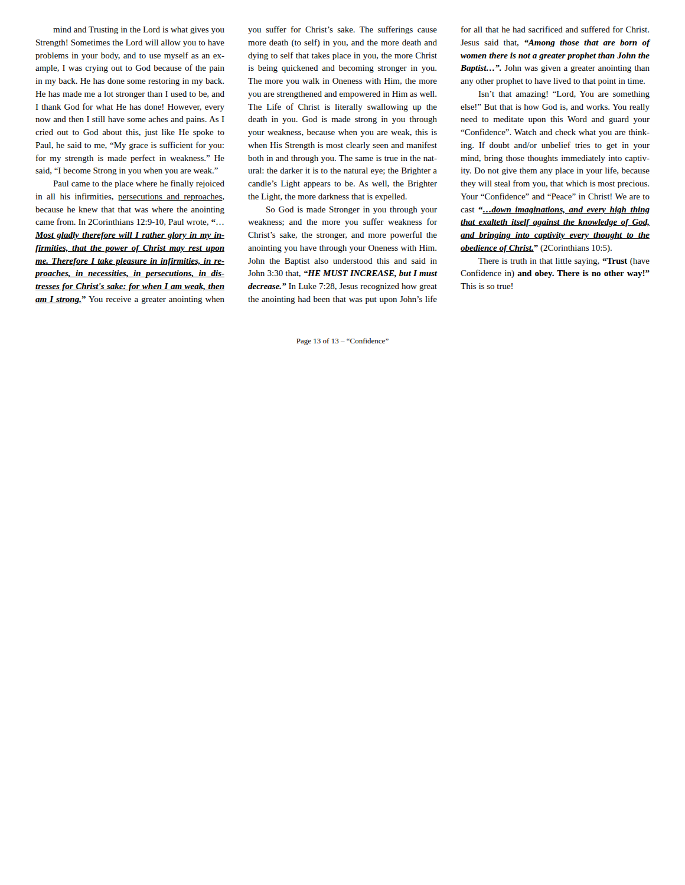mind and Trusting in the Lord is what gives you Strength! Sometimes the Lord will allow you to have problems in your body, and to use myself as an example, I was crying out to God because of the pain in my back. He has done some restoring in my back. He has made me a lot stronger than I used to be, and I thank God for what He has done! However, every now and then I still have some aches and pains. As I cried out to God about this, just like He spoke to Paul, he said to me, “My grace is sufficient for you: for my strength is made perfect in weakness.” He said, “I become Strong in you when you are weak.”
Paul came to the place where he finally rejoiced in all his infirmities, persecutions and reproaches, because he knew that that was where the anointing came from. In 2Corinthians 12:9-10, Paul wrote, “…Most gladly therefore will I rather glory in my infirmities, that the power of Christ may rest upon me. Therefore I take pleasure in infirmities, in reproaches, in necessities, in persecutions, in distresses for Christ's sake: for when I am weak, then am I strong.” You receive a greater anointing when you suffer for Christ’s sake. The sufferings cause more death (to self) in you, and the more death and dying to self that takes place in you, the more Christ is being quickened and becoming stronger in you. The more you walk in Oneness with Him, the more you are strengthened and empowered in Him as well. The Life of Christ is literally swallowing up the death in you. God is made strong in you through your weakness, because when you are weak, this is when His Strength is most clearly seen and manifest both in and through you. The same is true in the natural: the darker it is to the natural eye; the Brighter a candle’s Light appears to be. As well, the Brighter the Light, the more darkness that is expelled.
So God is made Stronger in you through your weakness; and the more you suffer weakness for Christ’s sake, the stronger, and more powerful the anointing you have through your Oneness with Him. John the Baptist also understood this and said in John 3:30 that, “HE MUST INCREASE, but I must decrease.” In Luke 7:28, Jesus recognized how great the anointing had been that was put upon John’s life for all that he had sacrificed and suffered for Christ. Jesus said that, “Among those that are born of women there is not a greater prophet than John the Baptist…”. John was given a greater anointing than any other prophet to have lived to that point in time.
Isn’t that amazing! “Lord, You are something else!” But that is how God is, and works. You really need to meditate upon this Word and guard your “Confidence”. Watch and check what you are thinking. If doubt and/or unbelief tries to get in your mind, bring those thoughts immediately into captivity. Do not give them any place in your life, because they will steal from you, that which is most precious. Your “Confidence” and “Peace” in Christ! We are to cast “…down imaginations, and every high thing that exalteth itself against the knowledge of God, and bringing into captivity every thought to the obedience of Christ.” (2Corinthians 10:5).
There is truth in that little saying, “Trust (have Confidence in) and obey. There is no other way!” This is so true!
Page 13 of 13 – “Confidence”